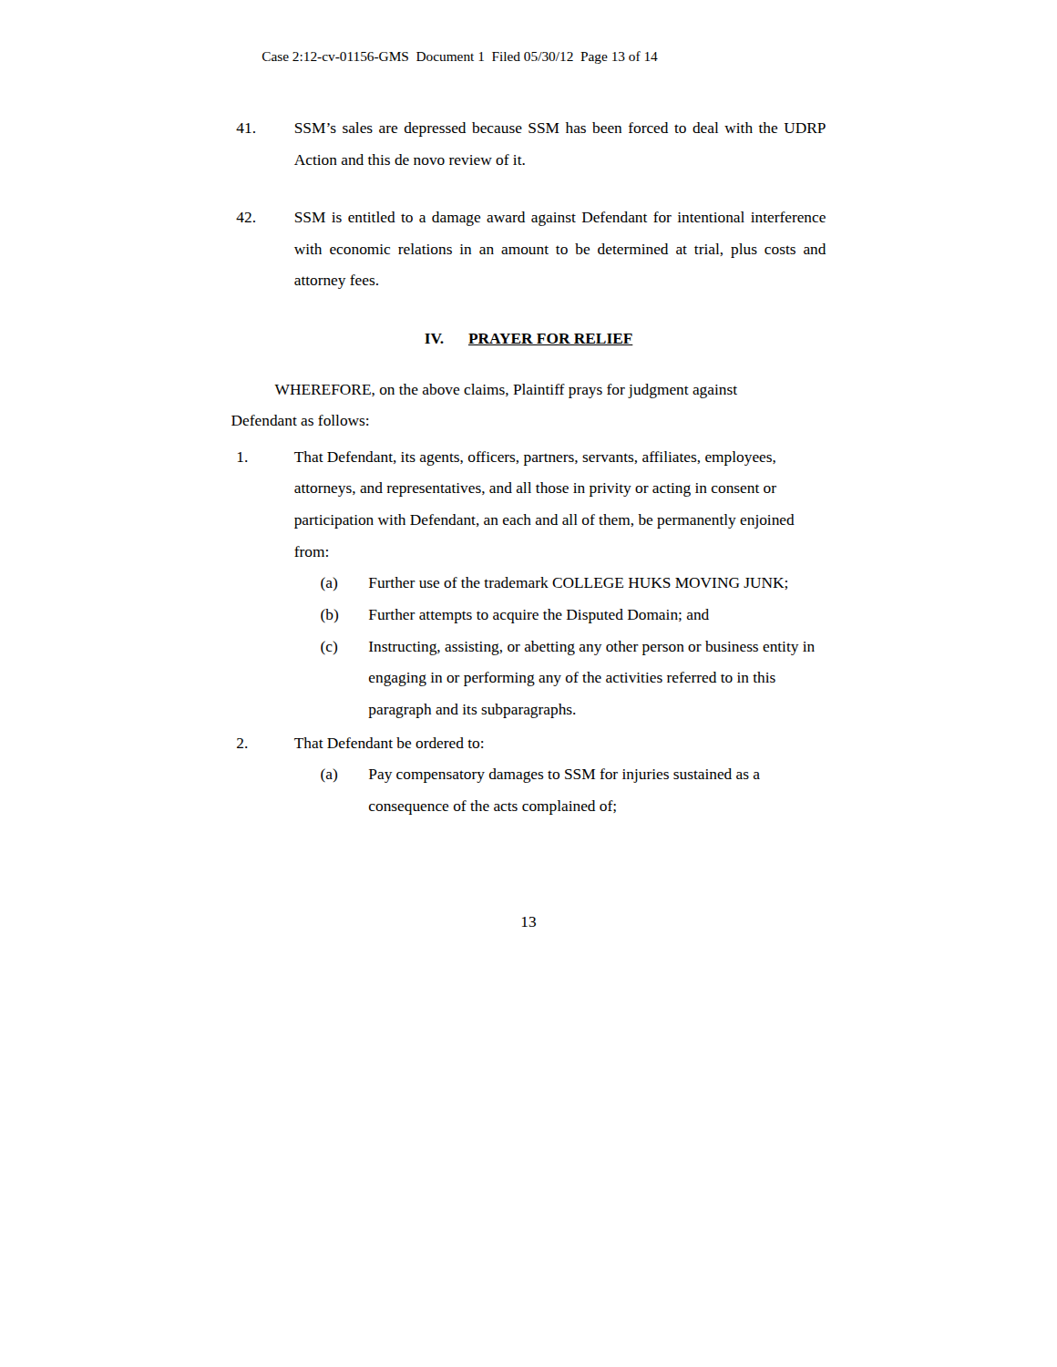Case 2:12-cv-01156-GMS Document 1 Filed 05/30/12 Page 13 of 14
41. SSM’s sales are depressed because SSM has been forced to deal with the UDRP Action and this de novo review of it.
42. SSM is entitled to a damage award against Defendant for intentional interference with economic relations in an amount to be determined at trial, plus costs and attorney fees.
IV. PRAYER FOR RELIEF
WHEREFORE, on the above claims, Plaintiff prays for judgment against
Defendant as follows:
1. That Defendant, its agents, officers, partners, servants, affiliates, employees, attorneys, and representatives, and all those in privity or acting in consent or participation with Defendant, an each and all of them, be permanently enjoined from:
(a) Further use of the trademark COLLEGE HUKS MOVING JUNK;
(b) Further attempts to acquire the Disputed Domain; and
(c) Instructing, assisting, or abetting any other person or business entity in engaging in or performing any of the activities referred to in this paragraph and its subparagraphs.
2. That Defendant be ordered to:
(a) Pay compensatory damages to SSM for injuries sustained as a consequence of the acts complained of;
13